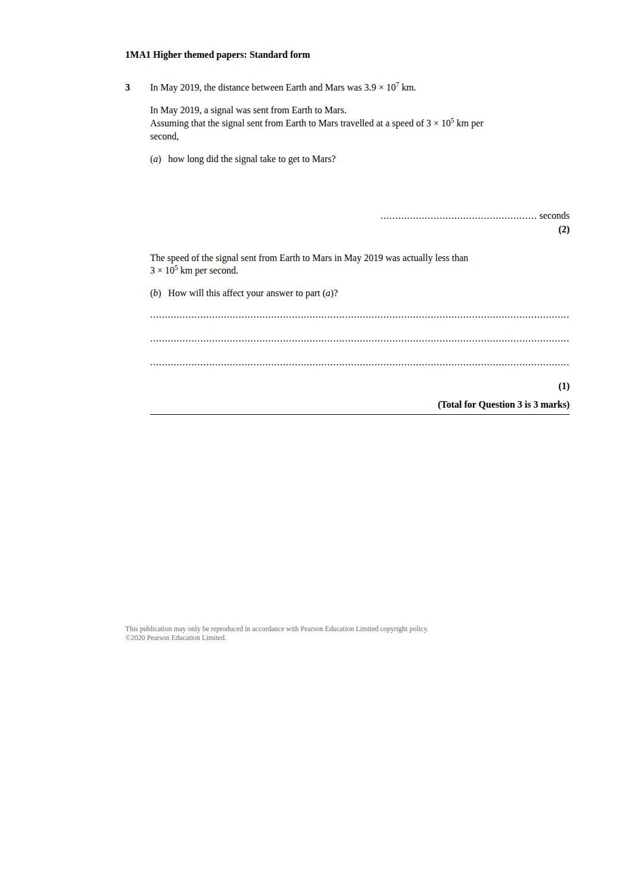1MA1 Higher themed papers: Standard form
3
In May 2019, the distance between Earth and Mars was 3.9 × 107 km.
In May 2019, a signal was sent from Earth to Mars.
Assuming that the signal sent from Earth to Mars travelled at a speed of 3 × 105 km per
second,
(a) how long did the signal take to get to Mars?
..................................................... seconds
(2)
The speed of the signal sent from Earth to Mars in May 2019 was actually less than
3 × 105 km per second.
(b) How will this affect your answer to part (a)?
..............................................................................................................................................
..............................................................................................................................................
..............................................................................................................................................
(1)
(Total for Question 3 is 3 marks)
This publication may only be reproduced in accordance with Pearson Education Limited copyright policy.
©2020 Pearson Education Limited.